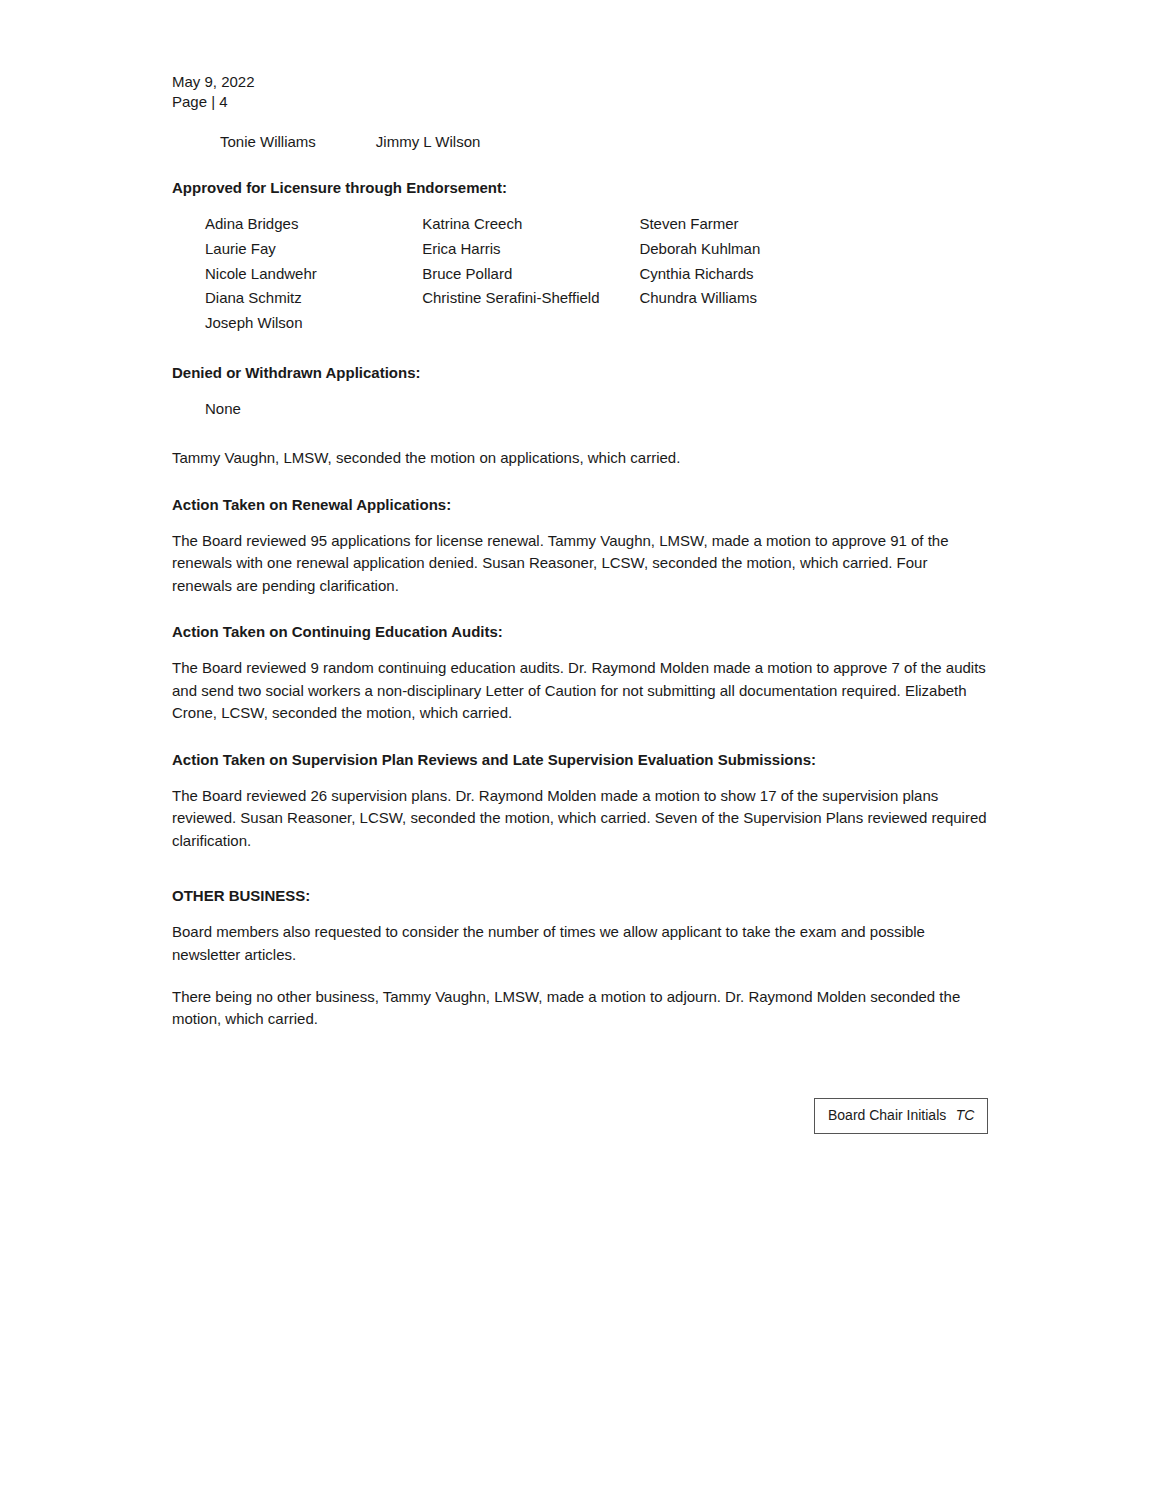May 9, 2022
Page | 4
Tonie Williams Jimmy L Wilson
Approved for Licensure through Endorsement:
Adina Bridges Katrina Creech Steven Farmer Laurie Fay Erica Harris Deborah Kuhlman Nicole Landwehr Bruce Pollard Cynthia Richards Diana Schmitz Christine Serafini-Sheffield Chundra Williams Joseph Wilson
Denied or Withdrawn Applications:
None
Tammy Vaughn, LMSW, seconded the motion on applications, which carried.
Action Taken on Renewal Applications:
The Board reviewed 95 applications for license renewal. Tammy Vaughn, LMSW, made a motion to approve 91 of the renewals with one renewal application denied. Susan Reasoner, LCSW, seconded the motion, which carried. Four renewals are pending clarification.
Action Taken on Continuing Education Audits:
The Board reviewed 9 random continuing education audits. Dr. Raymond Molden made a motion to approve 7 of the audits and send two social workers a non-disciplinary Letter of Caution for not submitting all documentation required. Elizabeth Crone, LCSW, seconded the motion, which carried.
Action Taken on Supervision Plan Reviews and Late Supervision Evaluation Submissions:
The Board reviewed 26 supervision plans. Dr. Raymond Molden made a motion to show 17 of the supervision plans reviewed. Susan Reasoner, LCSW, seconded the motion, which carried. Seven of the Supervision Plans reviewed required clarification.
OTHER BUSINESS:
Board members also requested to consider the number of times we allow applicant to take the exam and possible newsletter articles.
There being no other business, Tammy Vaughn, LMSW, made a motion to adjourn. Dr. Raymond Molden seconded the motion, which carried.
Board Chair Initials TC